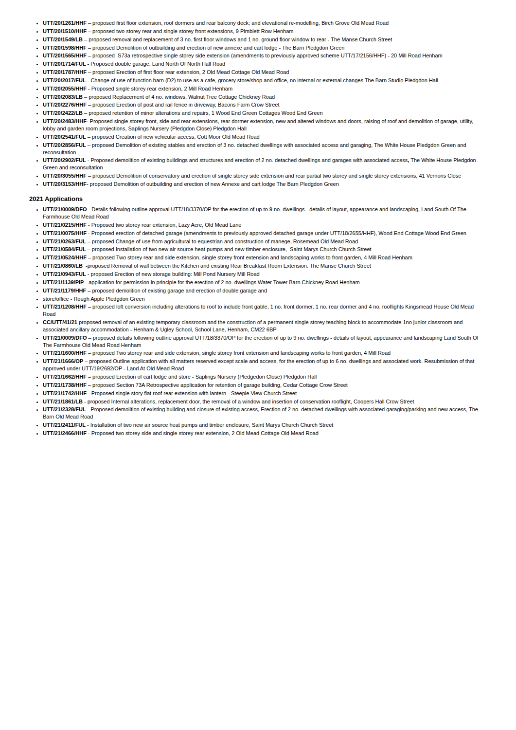UTT/20/1261/HHF – proposed first floor extension, roof dormers and rear balcony deck; and elevational re-modelling, Birch Grove Old Mead Road
UTT/20/1510/HHF – proposed two storey rear and single storey front extensions, 9 Pimblett Row Henham
UTT/20/1549/LB – proposed removal and replacement of 3 no. first floor windows and 1 no. ground floor window to rear - The Manse Church Street
UTT/20/1598/HHF – proposed Demolition of outbuilding and erection of new annexe and cart lodge - The Barn Pledgdon Green
UTT/20/1565/HHF – proposed S73a retrospective single storey side extension (amendments to previously approved scheme UTT/17/2156/HHF) - 20 Mill Road Henham
UTT/20/1714/FUL - Proposed double garage, Land North Of North Hall Road
UTT/20/1787/HHF – proposed Erection of first floor rear extension, 2 Old Mead Cottage Old Mead Road
UTT/20/2017/FUL - Change of use of function barn (D2) to use as a cafe, grocery store/shop and office, no internal or external changes The Barn Studio Pledgdon Hall
UTT/20/2055/HHF - Proposed single storey rear extension, 2 Mill Road Henham
UTT/20/2083/LB – proposed Replacement of 4 no. windows, Walnut Tree Cottage Chickney Road
UTT/20/2276/HHF – proposed Erection of post and rail fence in driveway, Bacons Farm Crow Street
UTT/20/2422/LB – proposed retention of minor alterations and repairs, 1 Wood End Green Cottages Wood End Green
UTT/20/2483/HHF- Proposed single storey front, side and rear extensions, rear dormer extension, new and altered windows and doors, raising of roof and demolition of garage, utility, lobby and garden room projections, Saplings Nursery (Pledgdon Close) Pledgdon Hall
UTT/20/2541/FUL – proposed Creation of new vehicular access, Cott Moor Old Mead Road
UTT/20/2856/FUL – proposed Demolition of existing stables and erection of 3 no. detached dwellings with associated access and garaging, The White House Pledgdon Green and reconsultation
UTT/20/2902/FUL - Proposed demolition of existing buildings and structures and erection of 2 no. detached dwellings and garages with associated access, The White House Pledgdon Green and reconsultation
UTT/20/3055/HHF – proposed Demolition of conservatory and erection of single storey side extension and rear partial two storey and single storey extensions, 41 Vernons Close
UTT/20/3153/HHF- proposed Demolition of outbuilding and erection of new Annexe and cart lodge The Barn Pledgdon Green
2021 Applications
UTT/21/0009/DFO - Details following outline approval UTT/18/3370/OP for the erection of up to 9 no. dwellings - details of layout, appearance and landscaping, Land South Of The Farmhouse Old Mead Road
UTT/21/0215/HHF - Proposed two storey rear extension, Lazy Acre, Old Mead Lane
UTT/21/0075/HHF - Proposed erection of detached garage (amendments to previously approved detached garage under UTT/18/2655/HHF), Wood End Cottage Wood End Green
UTT/21/0263/FUL – proposed Change of use from agricultural to equestrian and construction of manege, Rosemead Old Mead Road
UTT/21/0584/FUL – proposed Installation of two new air source heat pumps and new timber enclosure, Saint Marys Church Church Street
UTT/21/0524/HHF – proposed Two storey rear and side extension, single storey front extension and landscaping works to front garden, 4 Mill Road Henham
UTT/21/0860/LB -proposed Removal of wall between the Kitchen and existing Rear Breakfast Room Extension. The Manse Church Street
UTT/21/0943/FUL - proposed Erection of new storage building: Mill Pond Nursery Mill Road
UTT/21/1139/PIP - application for permission in principle for the erection of 2 no. dwellings Water Tower Barn Chickney Road Henham
UTT/21/1179/HHF – proposed demolition of existing garage and erection of double garage and
store/office - Rough Apple Pledgdon Green
UTT/21/1208/HHF – proposed loft conversion including alterations to roof to include front gable, 1 no. front dormer, 1 no. rear dormer and 4 no. rooflights Kingsmead House Old Mead Road
CC/UTT/41/21 proposed removal of an existing temporary classroom and the construction of a permanent single storey teaching block to accommodate 1no junior classroom and associated ancillary accommodation - Henham & Ugley School, School Lane, Henham, CM22 6BP
UTT/21/0009/DFO – proposed details following outline approval UTT/18/3370/OP for the erection of up to 9 no. dwellings - details of layout, appearance and landscaping Land South Of The Farmhouse Old Mead Road Henham
UTT/21/1600/HHF – proposed Two storey rear and side extension, single storey front extension and landscaping works to front garden, 4 Mill Road
UTT/21/1666/OP – proposed Outline application with all matters reserved except scale and access, for the erection of up to 6 no. dwellings and associated work. Resubmission of that approved under UTT/19/2692/OP - Land At Old Mead Road
UTT/21/1662/HHF – proposed Erection of cart lodge and store - Saplings Nursery (Pledgedon Close) Pledgdon Hall
UTT/21/1738/HHF – proposed Section 73A Retrospective application for retention of garage building, Cedar Cottage Crow Street
UTT/21/1742/HHF - Proposed single story flat roof rear extension with lantern - Steeple View Church Street
UTT/21/1861/LB - proposed Internal alterations, replacement door, the removal of a window and insertion of conservation rooflight, Coopers Hall Crow Street
UTT/21/2328/FUL - Proposed demolition of existing building and closure of existing access, Erection of 2 no. detached dwellings with associated garaging/parking and new access, The Barn Old Mead Road
UTT/21/2411/FUL - Installation of two new air source heat pumps and timber enclosure, Saint Marys Church Church Street
UTT/21/2466/HHF - Proposed two storey side and single storey rear extension, 2 Old Mead Cottage Old Mead Road